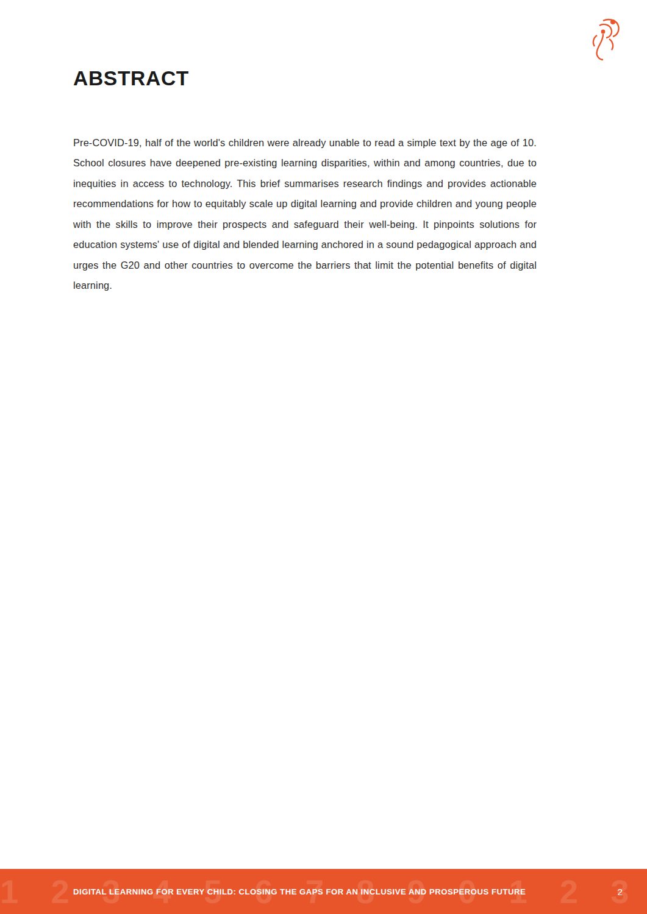ABSTRACT
Pre-COVID-19, half of the world's children were already unable to read a simple text by the age of 10. School closures have deepened pre-existing learning disparities, within and among countries, due to inequities in access to technology. This brief summarises research findings and provides actionable recommendations for how to equitably scale up digital learning and provide children and young people with the skills to improve their prospects and safeguard their well-being. It pinpoints solutions for education systems' use of digital and blended learning anchored in a sound pedagogical approach and urges the G20 and other countries to overcome the barriers that limit the potential benefits of digital learning.
Digital Learning for Every Child: Closing the Gaps for an Inclusive and Prosperous Future 2